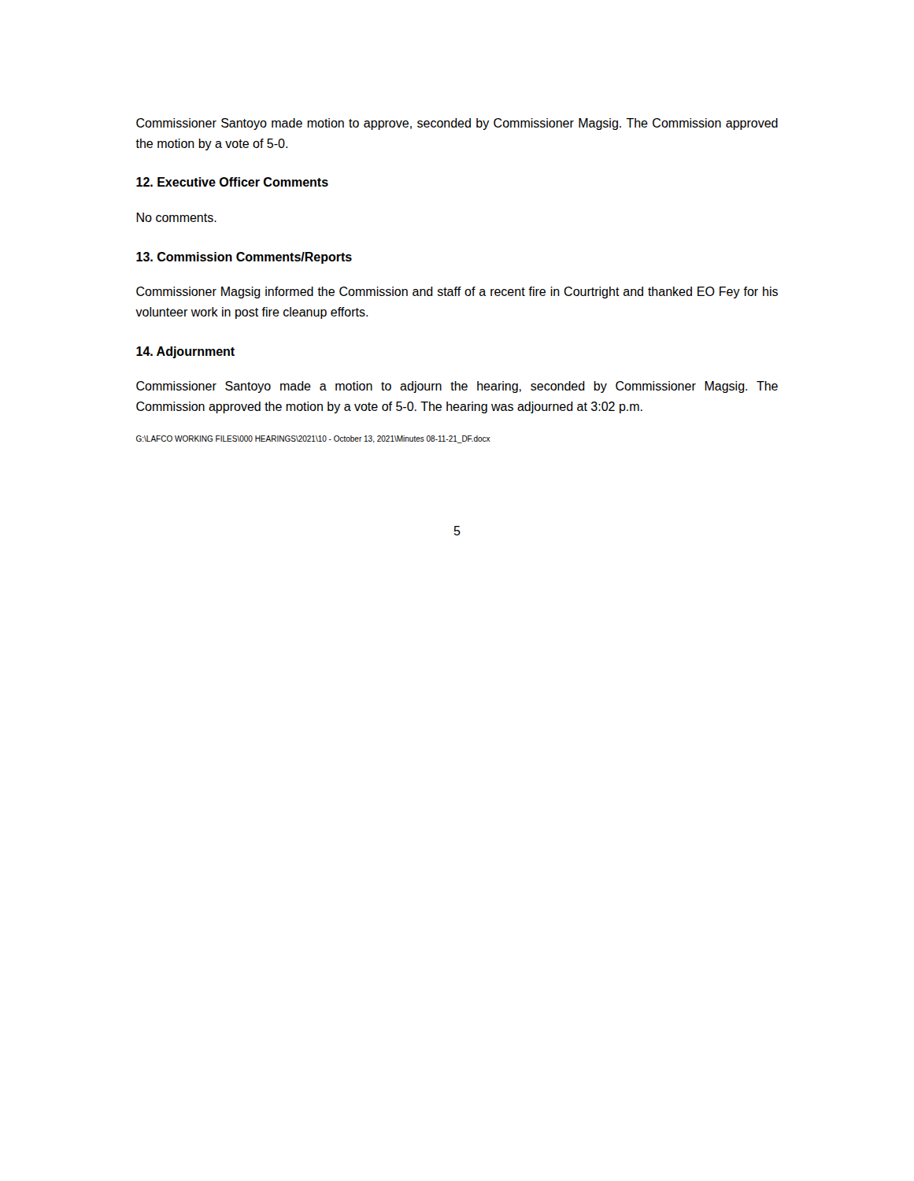Commissioner Santoyo made motion to approve, seconded by Commissioner Magsig. The Commission approved the motion by a vote of 5-0.
12. Executive Officer Comments
No comments.
13. Commission Comments/Reports
Commissioner Magsig informed the Commission and staff of a recent fire in Courtright and thanked EO Fey for his volunteer work in post fire cleanup efforts.
14. Adjournment
Commissioner Santoyo made a motion to adjourn the hearing, seconded by Commissioner Magsig. The Commission approved the motion by a vote of 5-0. The hearing was adjourned at 3:02 p.m.
G:\LAFCO WORKING FILES\000 HEARINGS\2021\10 - October 13, 2021\Minutes 08-11-21_DF.docx
5